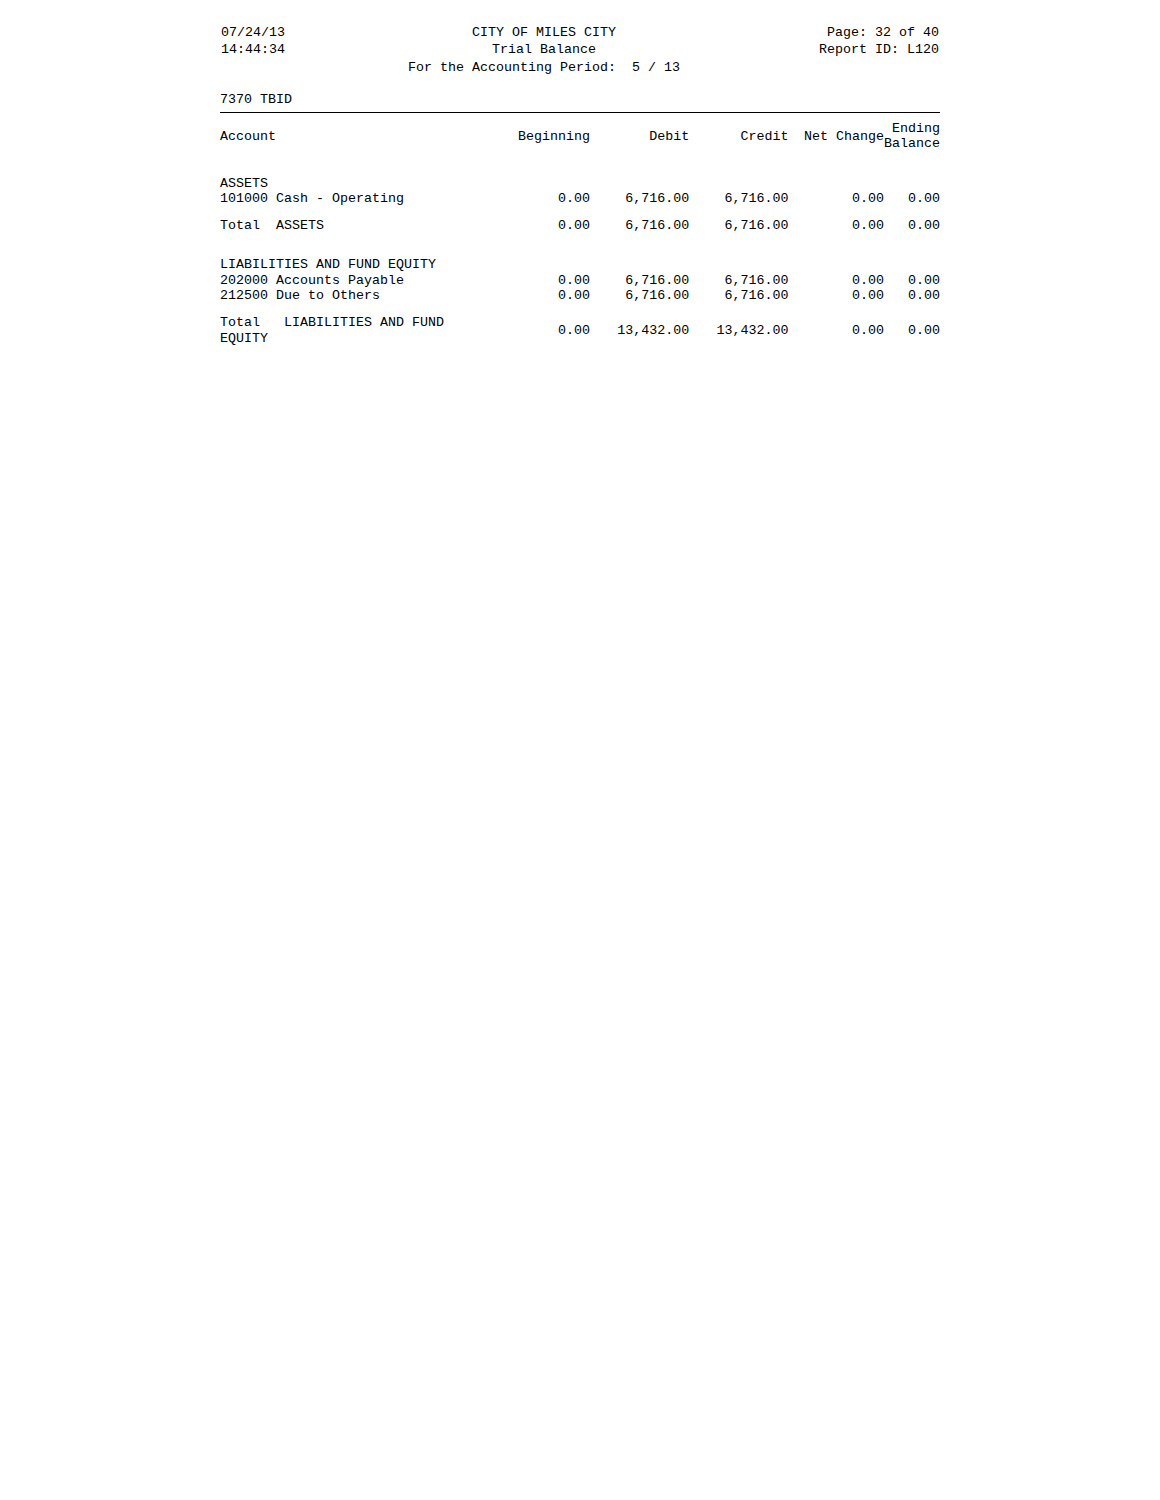| 07/24/13 | CITY OF MILES CITY | Page: 32 of 40 |
| 14:44:34 | Trial Balance | Report ID: L120 |
| | For the Accounting Period: 5 / 13 | |
7370 TBID
| Account | Beginning | Debit | Credit | Net Change | Ending Balance |
| --- | --- | --- | --- | --- | --- |
| ASSETS | | | | | |
| 101000 Cash - Operating | 0.00 | 6,716.00 | 6,716.00 | 0.00 | 0.00 |
| Total ASSETS | 0.00 | 6,716.00 | 6,716.00 | 0.00 | 0.00 |
| LIABILITIES AND FUND EQUITY | | | | | |
| 202000 Accounts Payable | 0.00 | 6,716.00 | 6,716.00 | 0.00 | 0.00 |
| 212500 Due to Others | 0.00 | 6,716.00 | 6,716.00 | 0.00 | 0.00 |
| Total LIABILITIES AND FUND EQUITY | 0.00 | 13,432.00 | 13,432.00 | 0.00 | 0.00 |